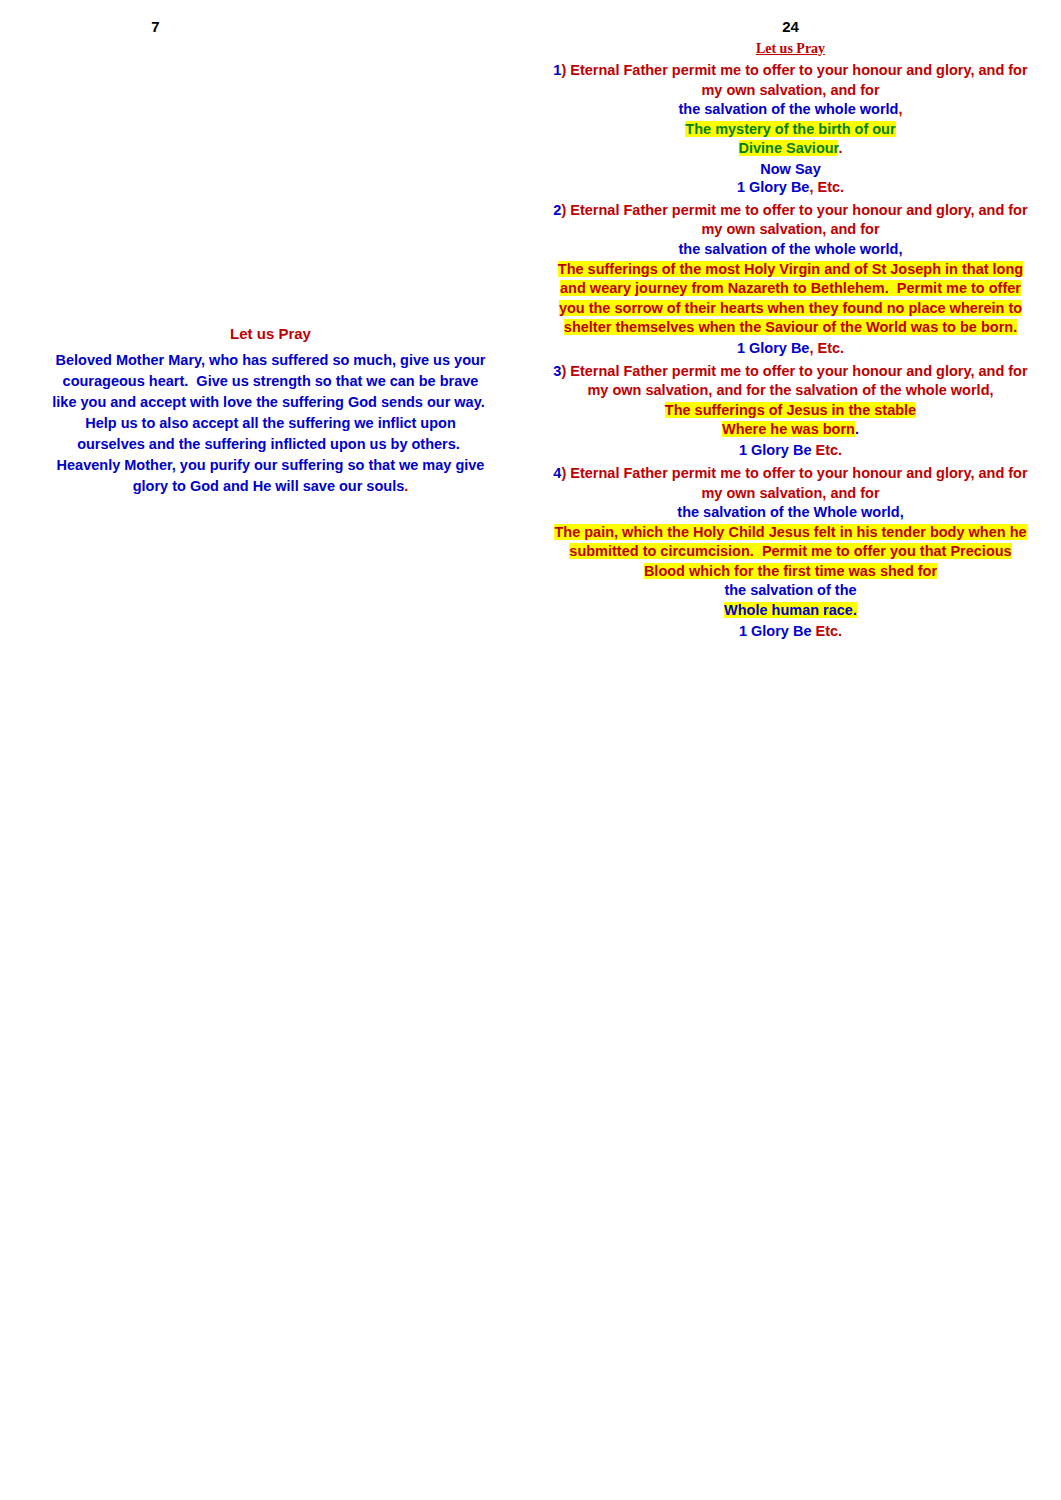7
Let us Pray
Beloved Mother Mary, who has suffered so much, give us your courageous heart. Give us strength so that we can be brave like you and accept with love the suffering God sends our way. Help us to also accept all the suffering we inflict upon ourselves and the suffering inflicted upon us by others. Heavenly Mother, you purify our suffering so that we may give glory to God and He will save our souls.
24
Let us Pray
1) Eternal Father permit me to offer to your honour and glory, and for my own salvation, and for
the salvation of the whole world,
The mystery of the birth of our
Divine Saviour.
Now Say
1 Glory Be, Etc.
2) Eternal Father permit me to offer to your honour and glory, and for my own salvation, and for
the salvation of the whole world,
The sufferings of the most Holy Virgin and of St Joseph in that long and weary journey from Nazareth to Bethlehem. Permit me to offer you the sorrow of their hearts when they found no place wherein to shelter themselves when the Saviour of the World was to be born.
1 Glory Be, Etc.
3) Eternal Father permit me to offer to your honour and glory, and for my own salvation, and for the salvation of the whole world,
The sufferings of Jesus in the stable
Where he was born.
1 Glory Be Etc.
4) Eternal Father permit me to offer to your honour and glory, and for my own salvation, and for
the salvation of the Whole world,
The pain, which the Holy Child Jesus felt in his tender body when he submitted to circumcision. Permit me to offer you that Precious Blood which for the first time was shed for
the salvation of the
Whole human race.
1 Glory Be Etc.